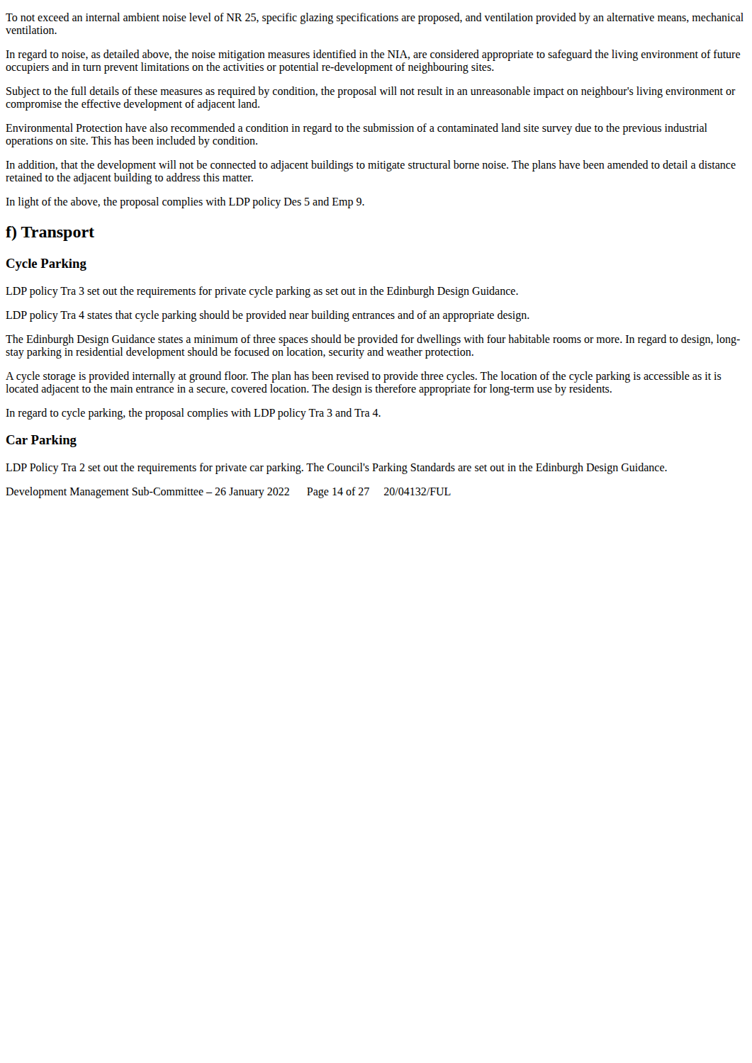To not exceed an internal ambient noise level of NR 25, specific glazing specifications are proposed, and ventilation provided by an alternative means, mechanical ventilation.
In regard to noise, as detailed above, the noise mitigation measures identified in the NIA, are considered appropriate to safeguard the living environment of future occupiers and in turn prevent limitations on the activities or potential re-development of neighbouring sites.
Subject to the full details of these measures as required by condition, the proposal will not result in an unreasonable impact on neighbour's living environment or compromise the effective development of adjacent land.
Environmental Protection have also recommended a condition in regard to the submission of a contaminated land site survey due to the previous industrial operations on site. This has been included by condition.
In addition, that the development will not be connected to adjacent buildings to mitigate structural borne noise. The plans have been amended to detail a distance retained to the adjacent building to address this matter.
In light of the above, the proposal complies with LDP policy Des 5 and Emp 9.
f) Transport
Cycle Parking
LDP policy Tra 3 set out the requirements for private cycle parking as set out in the Edinburgh Design Guidance.
LDP policy Tra 4 states that cycle parking should be provided near building entrances and of an appropriate design.
The Edinburgh Design Guidance states a minimum of three spaces should be provided for dwellings with four habitable rooms or more. In regard to design, long-stay parking in residential development should be focused on location, security and weather protection.
A cycle storage is provided internally at ground floor. The plan has been revised to provide three cycles. The location of the cycle parking is accessible as it is located adjacent to the main entrance in a secure, covered location. The design is therefore appropriate for long-term use by residents.
In regard to cycle parking, the proposal complies with LDP policy Tra 3 and Tra 4.
Car Parking
LDP Policy Tra 2 set out the requirements for private car parking. The Council's Parking Standards are set out in the Edinburgh Design Guidance.
Development Management Sub-Committee – 26 January 2022 Page 14 of 27 20/04132/FUL